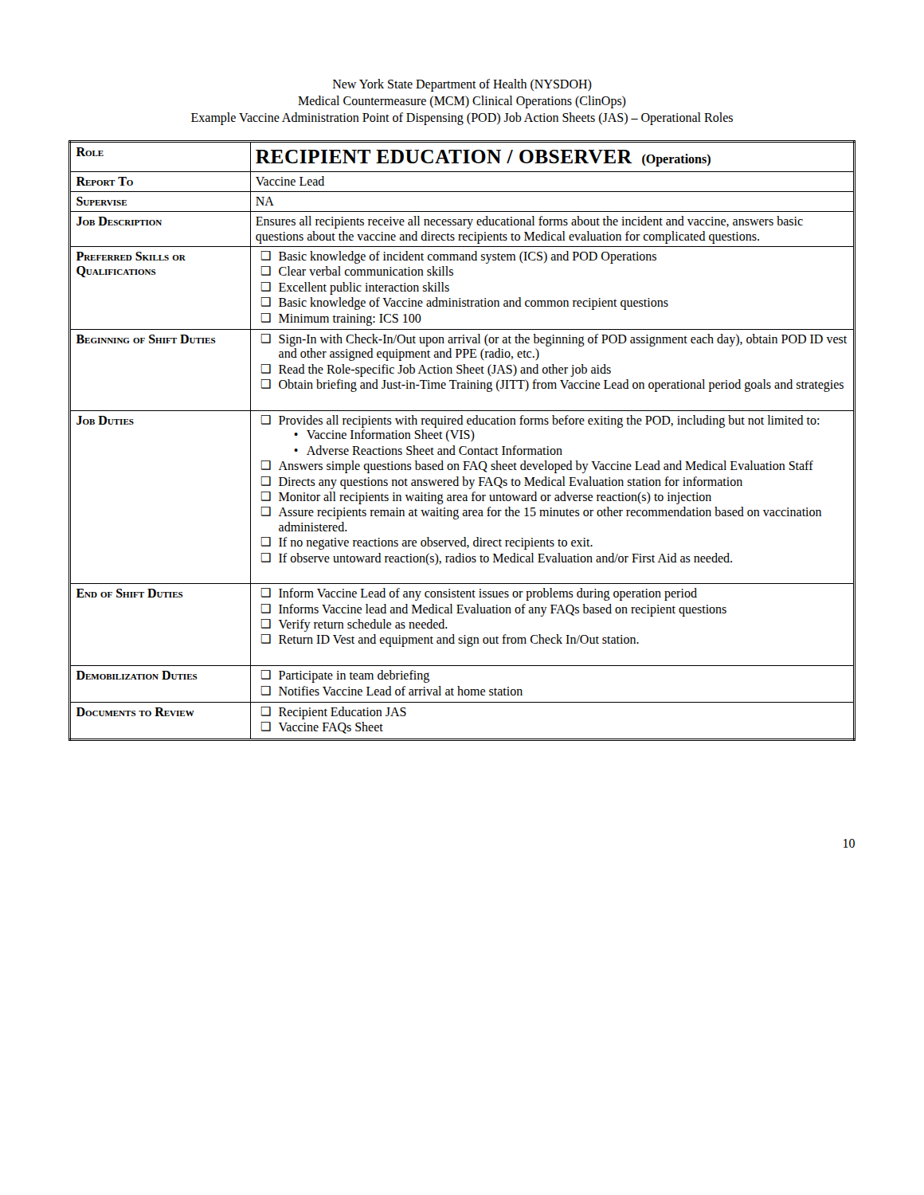New York State Department of Health (NYSDOH)
Medical Countermeasure (MCM) Clinical Operations (ClinOps)
Example Vaccine Administration Point of Dispensing (POD) Job Action Sheets (JAS) – Operational Roles
| Role | RECIPIENT EDUCATION / OBSERVER (Operations) |
| Report To | Vaccine Lead |
| Supervise | NA |
| Job Description | Ensures all recipients receive all necessary educational forms about the incident and vaccine, answers basic questions about the vaccine and directs recipients to Medical evaluation for complicated questions. |
| Preferred Skills or Qualifications | Basic knowledge of incident command system (ICS) and POD Operations Clear verbal communication skills Excellent public interaction skills Basic knowledge of Vaccine administration and common recipient questions Minimum training: ICS 100 |
| Beginning of Shift Duties | Sign-In with Check-In/Out upon arrival (or at the beginning of POD assignment each day), obtain POD ID vest and other assigned equipment and PPE (radio, etc.) Read the Role-specific Job Action Sheet (JAS) and other job aids Obtain briefing and Just-in-Time Training (JITT) from Vaccine Lead on operational period goals and strategies |
| Job Duties | Provides all recipients with required education forms before exiting the POD, including but not limited to: Vaccine Information Sheet (VIS) Adverse Reactions Sheet and Contact Information Answers simple questions based on FAQ sheet developed by Vaccine Lead and Medical Evaluation Staff Directs any questions not answered by FAQs to Medical Evaluation station for information Monitor all recipients in waiting area for untoward or adverse reaction(s) to injection Assure recipients remain at waiting area for the 15 minutes or other recommendation based on vaccination administered. If no negative reactions are observed, direct recipients to exit. If observe untoward reaction(s), radios to Medical Evaluation and/or First Aid as needed. |
| End of Shift Duties | Inform Vaccine Lead of any consistent issues or problems during operation period Informs Vaccine lead and Medical Evaluation of any FAQs based on recipient questions Verify return schedule as needed. Return ID Vest and equipment and sign out from Check In/Out station. |
| Demobilization Duties | Participate in team debriefing Notifies Vaccine Lead of arrival at home station |
| Documents to Review | Recipient Education JAS Vaccine FAQs Sheet |
10